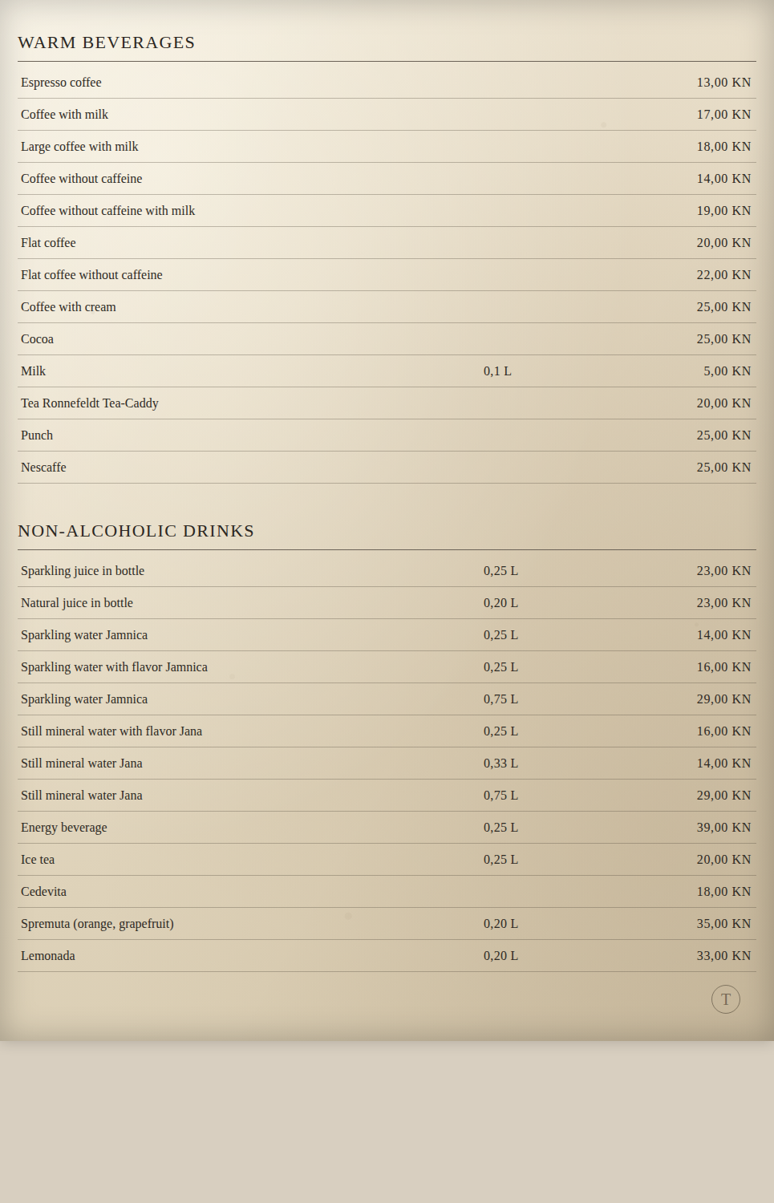WARM BEVERAGES
| Espresso coffee | | 13,00 KN |
| Coffee with milk | | 17,00 KN |
| Large coffee with milk | | 18,00 KN |
| Coffee without caffeine | | 14,00 KN |
| Coffee without caffeine with milk | | 19,00 KN |
| Flat coffee | | 20,00 KN |
| Flat coffee without caffeine | | 22,00 KN |
| Coffee with cream | | 25,00 KN |
| Cocoa | | 25,00 KN |
| Milk | 0,1 L | 5,00 KN |
| Tea Ronnefeldt Tea-Caddy | | 20,00 KN |
| Punch | | 25,00 KN |
| Nescaffe | | 25,00 KN |
NON-ALCOHOLIC DRINKS
| Sparkling juice in bottle | 0,25 L | 23,00 KN |
| Natural juice in bottle | 0,20 L | 23,00 KN |
| Sparkling water Jamnica | 0,25 L | 14,00 KN |
| Sparkling water with flavor Jamnica | 0,25 L | 16,00 KN |
| Sparkling water Jamnica | 0,75 L | 29,00 KN |
| Still mineral water with flavor Jana | 0,25 L | 16,00 KN |
| Still mineral water Jana | 0,33 L | 14,00 KN |
| Still mineral water Jana | 0,75 L | 29,00 KN |
| Energy beverage | 0,25 L | 39,00 KN |
| Ice tea | 0,25 L | 20,00 KN |
| Cedevita | | 18,00 KN |
| Spremuta (orange, grapefruit) | 0,20 L | 35,00 KN |
| Lemonada | 0,20 L | 33,00 KN |
T